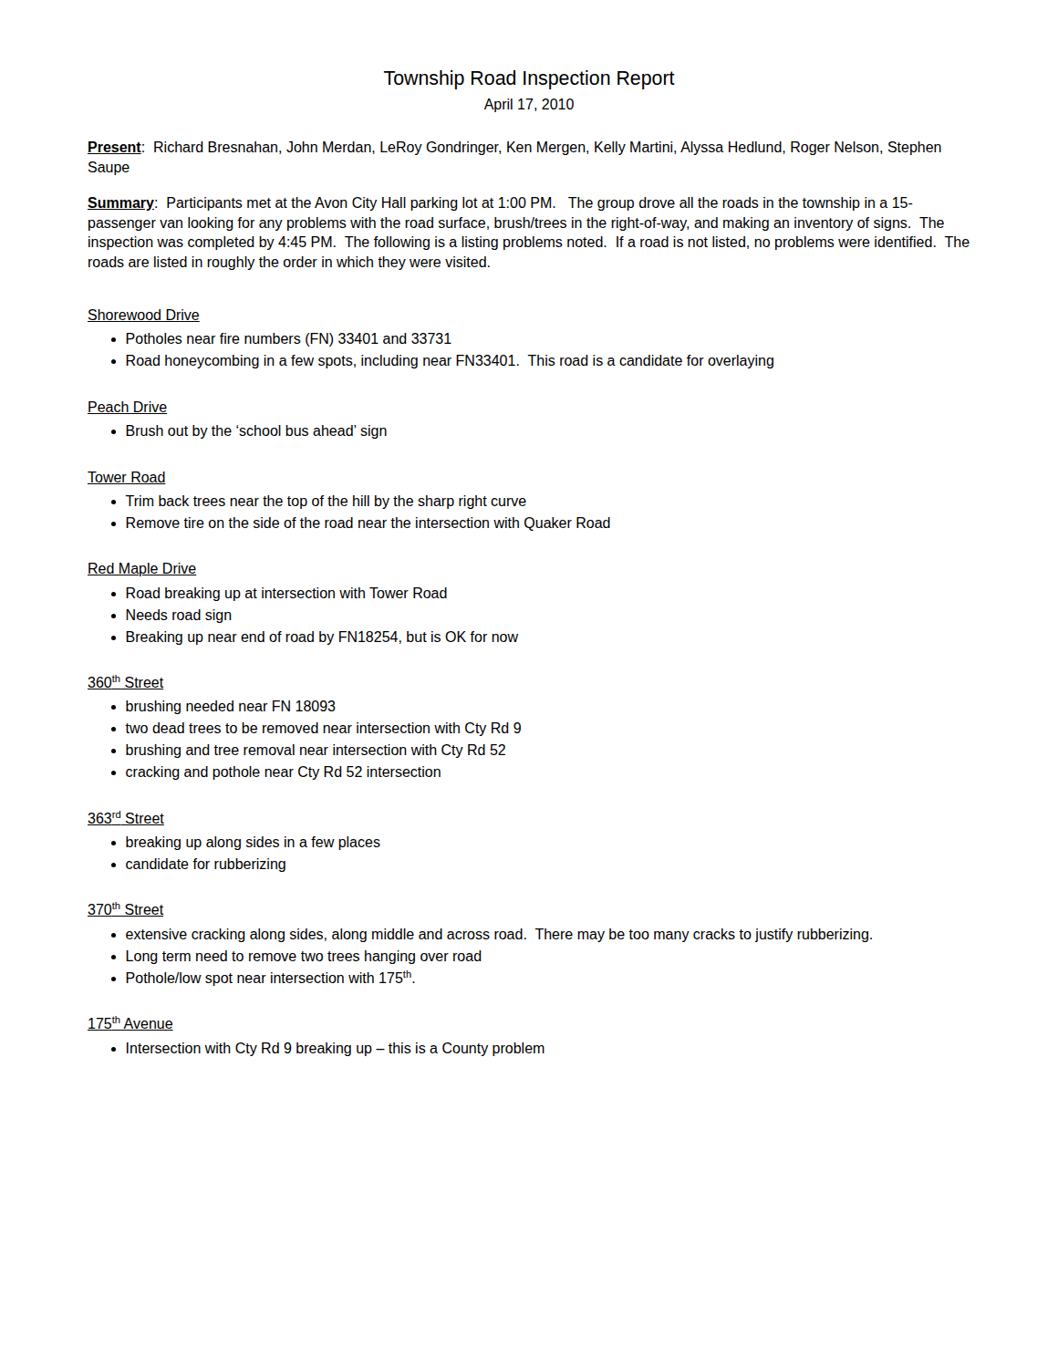Township Road Inspection Report
April 17, 2010
Present: Richard Bresnahan, John Merdan, LeRoy Gondringer, Ken Mergen, Kelly Martini, Alyssa Hedlund, Roger Nelson, Stephen Saupe
Summary: Participants met at the Avon City Hall parking lot at 1:00 PM. The group drove all the roads in the township in a 15-passenger van looking for any problems with the road surface, brush/trees in the right-of-way, and making an inventory of signs. The inspection was completed by 4:45 PM. The following is a listing problems noted. If a road is not listed, no problems were identified. The roads are listed in roughly the order in which they were visited.
Shorewood Drive
Potholes near fire numbers (FN) 33401 and 33731
Road honeycombing in a few spots, including near FN33401. This road is a candidate for overlaying
Peach Drive
Brush out by the ‘school bus ahead’ sign
Tower Road
Trim back trees near the top of the hill by the sharp right curve
Remove tire on the side of the road near the intersection with Quaker Road
Red Maple Drive
Road breaking up at intersection with Tower Road
Needs road sign
Breaking up near end of road by FN18254, but is OK for now
360th Street
brushing needed near FN 18093
two dead trees to be removed near intersection with Cty Rd 9
brushing and tree removal near intersection with Cty Rd 52
cracking and pothole near Cty Rd 52 intersection
363rd Street
breaking up along sides in a few places
candidate for rubberizing
370th Street
extensive cracking along sides, along middle and across road. There may be too many cracks to justify rubberizing.
Long term need to remove two trees hanging over road
Pothole/low spot near intersection with 175th.
175th Avenue
Intersection with Cty Rd 9 breaking up – this is a County problem